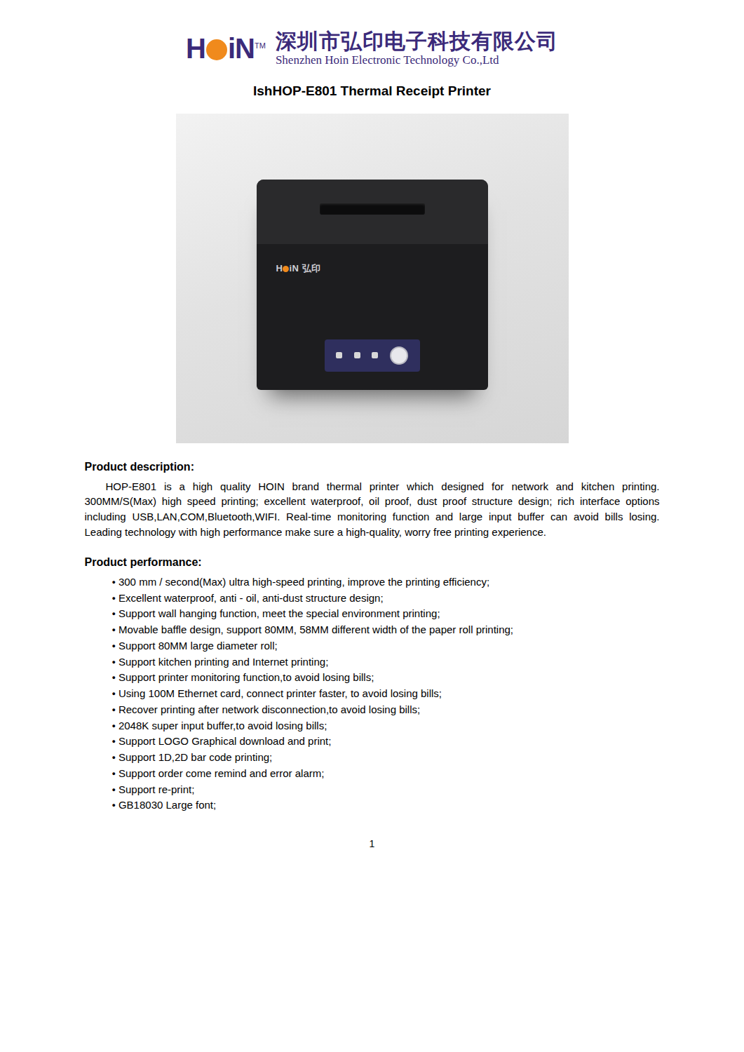H iNTM
深圳市弘印电子科技有限公司
Shenzhen Hoin Electronic Technology Co.,Ltd
IshHOP-E801 Thermal Receipt Printer
H iN 弘印
Power Error Paper
Product description:
HOP-E801 is a high quality HOIN brand thermal printer which designed for network and kitchen printing. 300MM/S(Max) high speed printing; excellent waterproof, oil proof, dust proof structure design; rich interface options including USB,LAN,COM,Bluetooth,WIFI. Real-time monitoring function and large input buffer can avoid bills losing. Leading technology with high performance make sure a high-quality, worry free printing experience.
Product performance:
300 mm / second(Max) ultra high-speed printing, improve the printing efficiency;
Excellent waterproof, anti - oil, anti-dust structure design;
Support wall hanging function, meet the special environment printing;
Movable baffle design, support 80MM, 58MM different width of the paper roll printing;
Support 80MM large diameter roll;
Support kitchen printing and Internet printing;
Support printer monitoring function,to avoid losing bills;
Using 100M Ethernet card, connect printer faster, to avoid losing bills;
Recover printing after network disconnection,to avoid losing bills;
2048K super input buffer,to avoid losing bills;
Support LOGO Graphical download and print;
Support 1D,2D bar code printing;
Support order come remind and error alarm;
Support re-print;
GB18030 Large font;
1